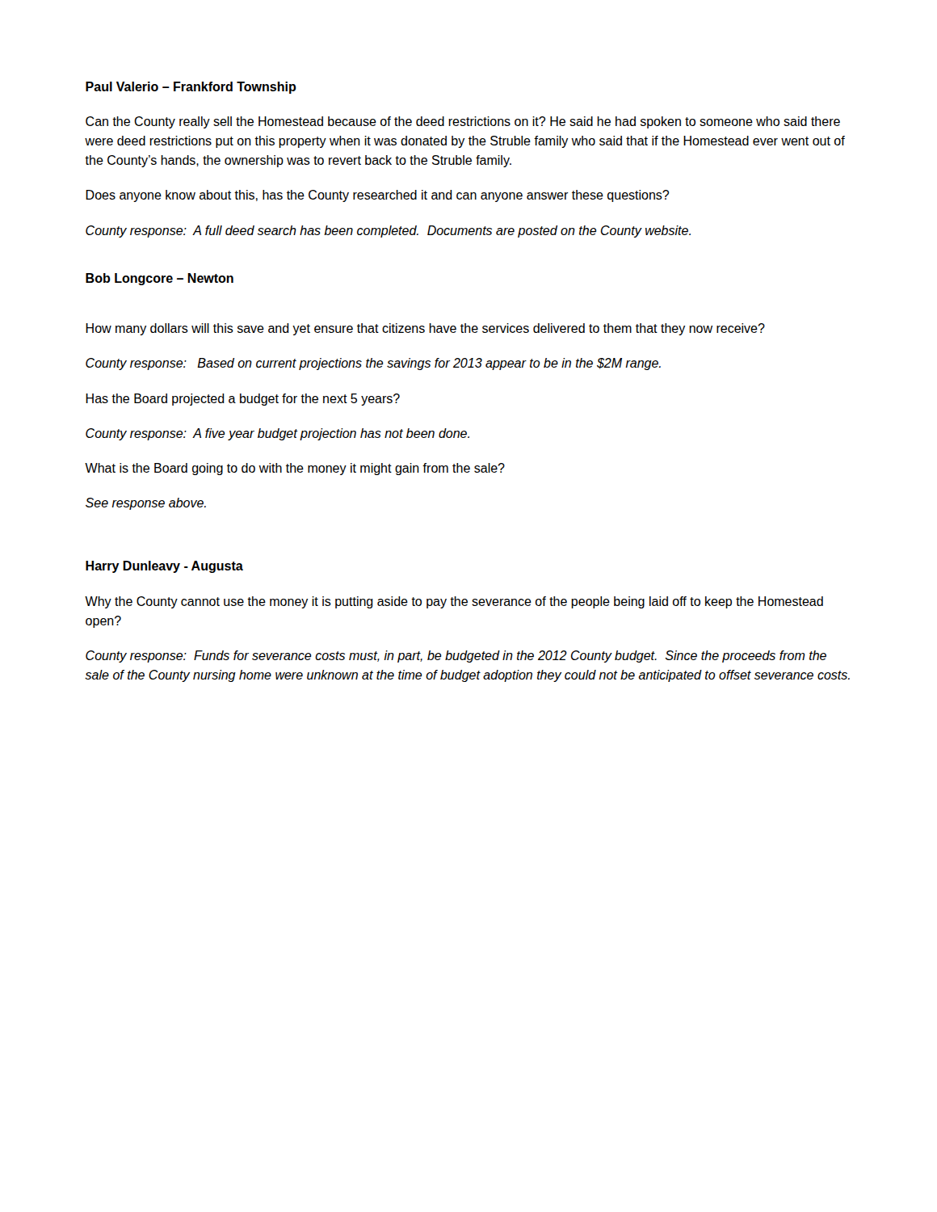Paul Valerio – Frankford Township
Can the County really sell the Homestead because of the deed restrictions on it? He said he had spoken to someone who said there were deed restrictions put on this property when it was donated by the Struble family who said that if the Homestead ever went out of the County’s hands, the ownership was to revert back to the Struble family.
Does anyone know about this, has the County researched it and can anyone answer these questions?
County response: A full deed search has been completed. Documents are posted on the County website.
Bob Longcore – Newton
How many dollars will this save and yet ensure that citizens have the services delivered to them that they now receive?
County response: Based on current projections the savings for 2013 appear to be in the $2M range.
Has the Board projected a budget for the next 5 years?
County response: A five year budget projection has not been done.
What is the Board going to do with the money it might gain from the sale?
See response above.
Harry Dunleavy - Augusta
Why the County cannot use the money it is putting aside to pay the severance of the people being laid off to keep the Homestead open?
County response: Funds for severance costs must, in part, be budgeted in the 2012 County budget. Since the proceeds from the sale of the County nursing home were unknown at the time of budget adoption they could not be anticipated to offset severance costs.